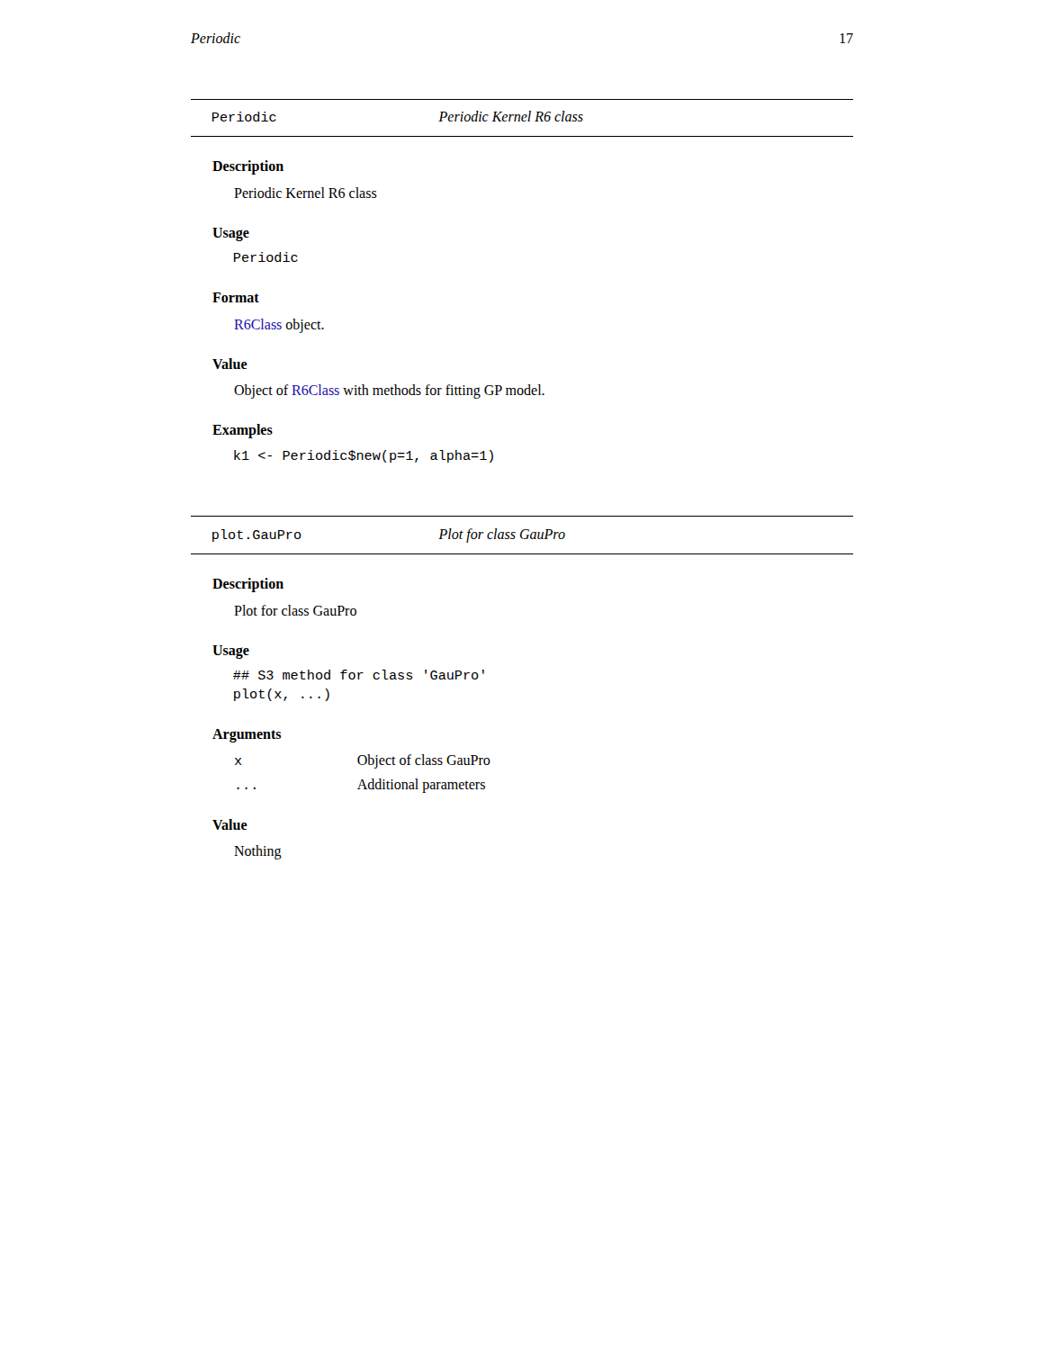Periodic 17
Periodic Periodic Kernel R6 class
Description
Periodic Kernel R6 class
Usage
Periodic
Format
R6Class object.
Value
Object of R6Class with methods for fitting GP model.
Examples
k1 <- Periodic$new(p=1, alpha=1)
plot.GauPro Plot for class GauPro
Description
Plot for class GauPro
Usage
## S3 method for class 'GauPro'
plot(x, ...)
Arguments
x
Object of class GauPro
...
Additional parameters
Value
Nothing